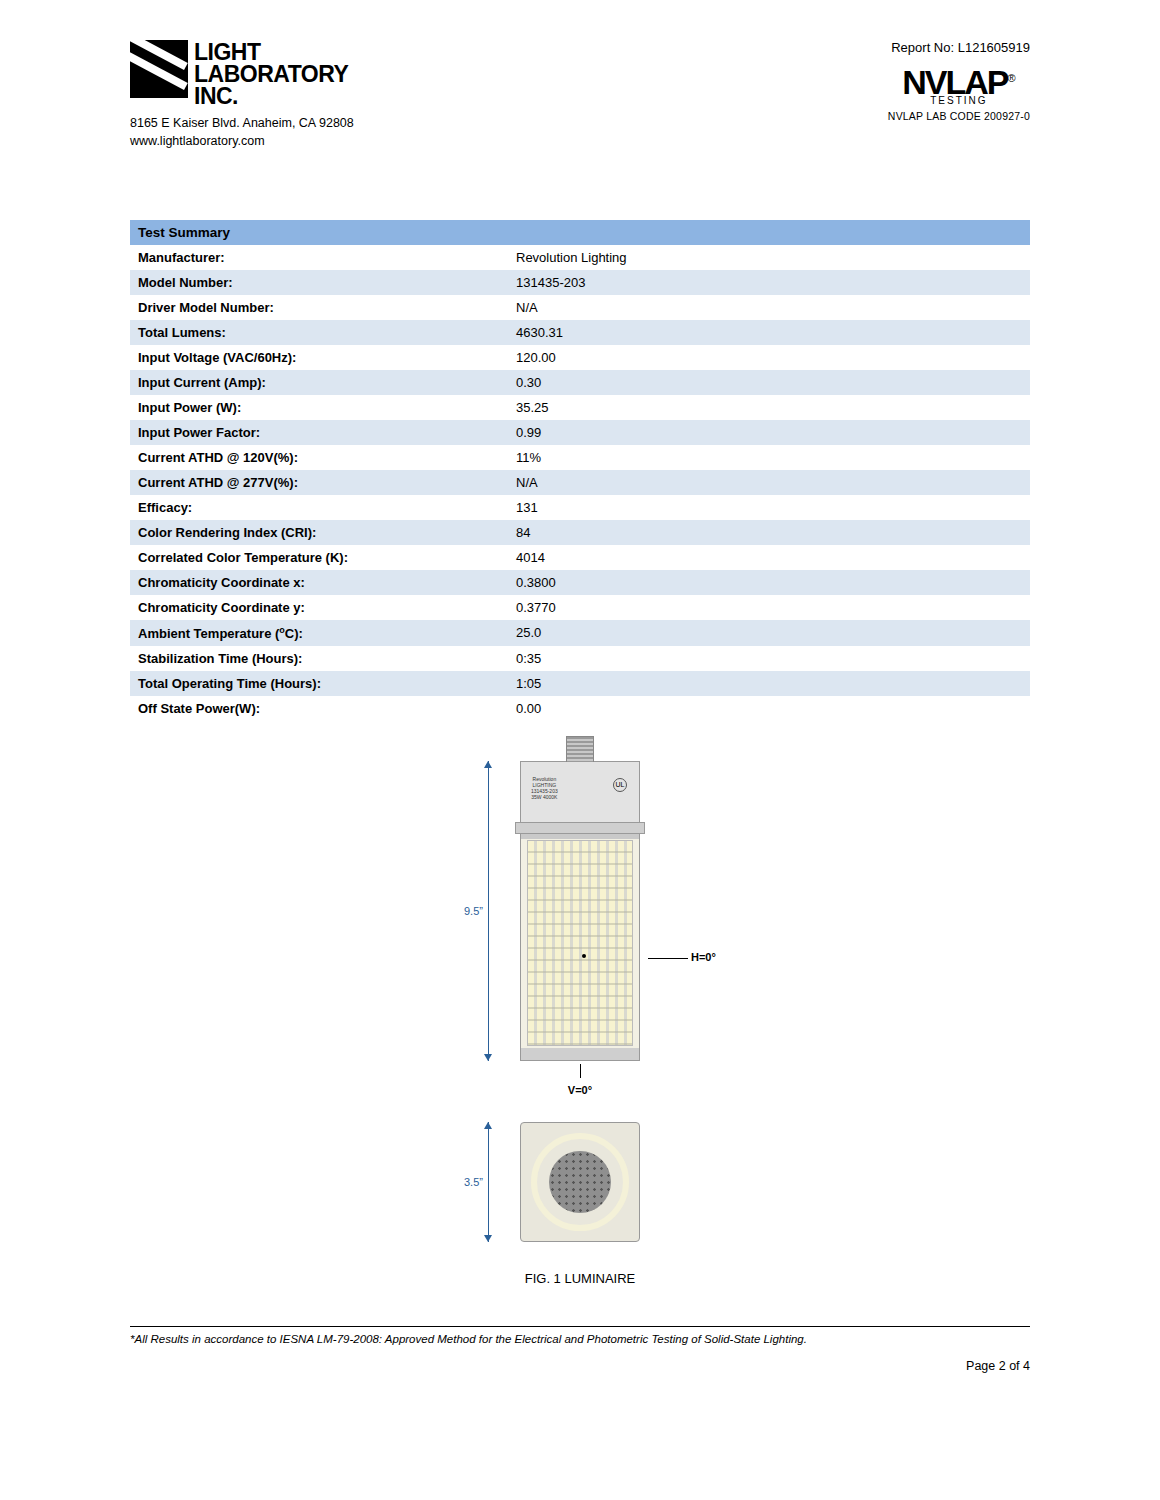LIGHT LABORATORY INC.
8165 E Kaiser Blvd. Anaheim, CA 92808
www.lightlaboratory.com
Report No: L121605919
NVLAP®
TESTING
NVLAP LAB CODE 200927-0
| Test Summary |
| --- |
| Manufacturer: | Revolution Lighting |
| Model Number: | 131435-203 |
| Driver Model Number: | N/A |
| Total Lumens: | 4630.31 |
| Input Voltage (VAC/60Hz): | 120.00 |
| Input Current (Amp): | 0.30 |
| Input Power (W): | 35.25 |
| Input Power Factor: | 0.99 |
| Current ATHD @ 120V(%): | 11% |
| Current ATHD @ 277V(%): | N/A |
| Efficacy: | 131 |
| Color Rendering Index (CRI): | 84 |
| Correlated Color Temperature (K): | 4014 |
| Chromaticity Coordinate x: | 0.3800 |
| Chromaticity Coordinate y: | 0.3770 |
| Ambient Temperature ( o C): | 25.0 |
| Stabilization Time (Hours): | 0:35 |
| Total Operating Time (Hours): | 1:05 |
| Off State Power(W): | 0.00 |
9.5”
Revolution
LIGHTING
131435-203
35W 4000K
UL
H=0°
V=0°
3.5”
FIG. 1 LUMINAIRE
*All Results in accordance to IESNA LM-79-2008: Approved Method for the Electrical and Photometric Testing of Solid-State Lighting.
Page 2 of 4